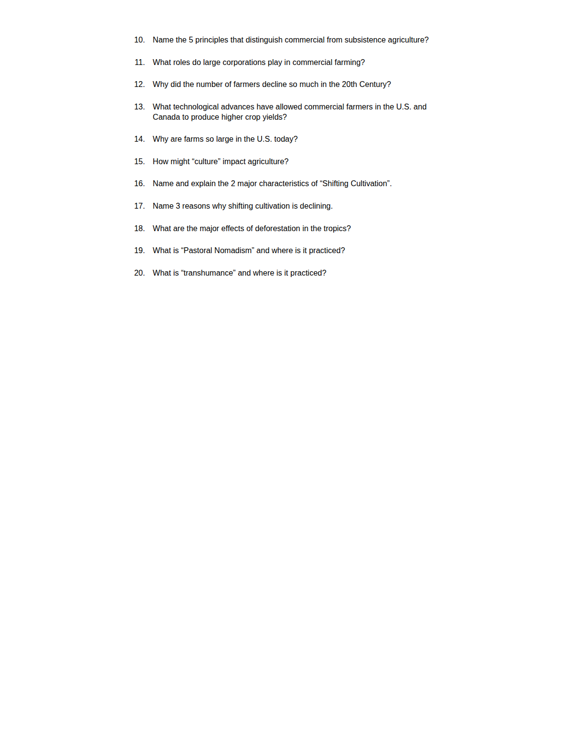Name the 5 principles that distinguish commercial from subsistence agriculture?
What roles do large corporations play in commercial farming?
Why did the number of farmers decline so much in the 20th Century?
What technological advances have allowed commercial farmers in the U.S. and Canada to produce higher crop yields?
Why are farms so large in the U.S. today?
How might “culture” impact agriculture?
Name and explain the 2 major characteristics of “Shifting Cultivation”.
Name 3 reasons why shifting cultivation is declining.
What are the major effects of deforestation in the tropics?
What is “Pastoral Nomadism” and where is it practiced?
What is “transhumance” and where is it practiced?